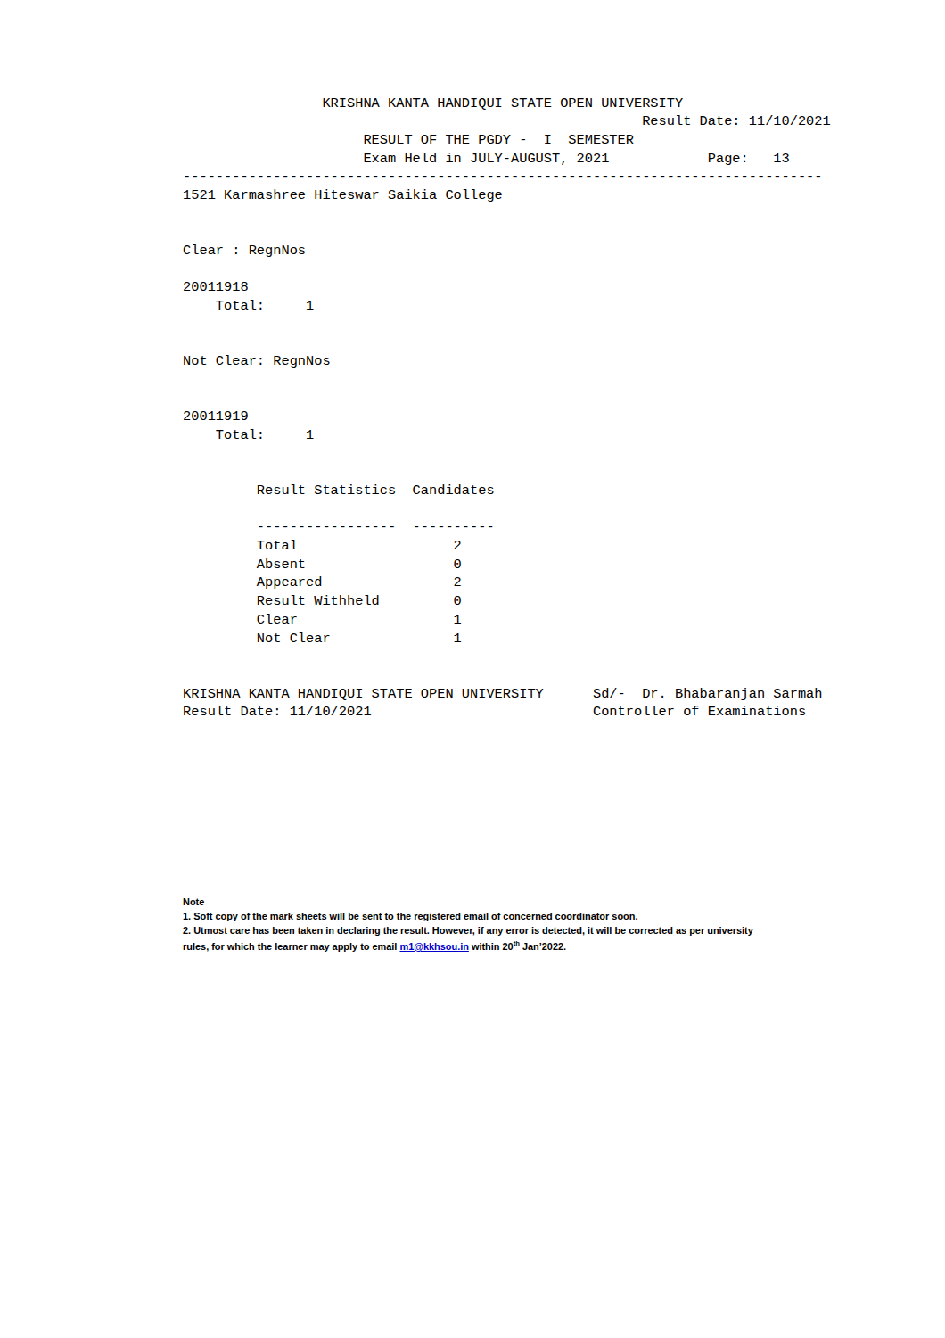KRISHNA KANTA HANDIQUI STATE OPEN UNIVERSITY
                                                        Result Date: 11/10/2021
                      RESULT OF THE PGDY -  I  SEMESTER
                      Exam Held in JULY-AUGUST, 2021            Page:   13
------------------------------------------------------------------------------
1521 Karmashree Hiteswar Saikia College


Clear : RegnNos

20011918
    Total:     1


Not Clear: RegnNos


20011919
    Total:     1


         Result Statistics  Candidates

         -----------------  ----------
         Total                   2
         Absent                  0
         Appeared                2
         Result Withheld         0
         Clear                   1
         Not Clear               1


KRISHNA KANTA HANDIQUI STATE OPEN UNIVERSITY      Sd/-  Dr. Bhabaranjan Sarmah
Result Date: 11/10/2021                           Controller of Examinations
Note
1. Soft copy of the mark sheets will be sent to the registered email of concerned coordinator soon.
2. Utmost care has been taken in declaring the result. However, if any error is detected, it will be corrected as per university rules, for which the learner may apply to email m1@kkhsou.in within 20th Jan’2022.